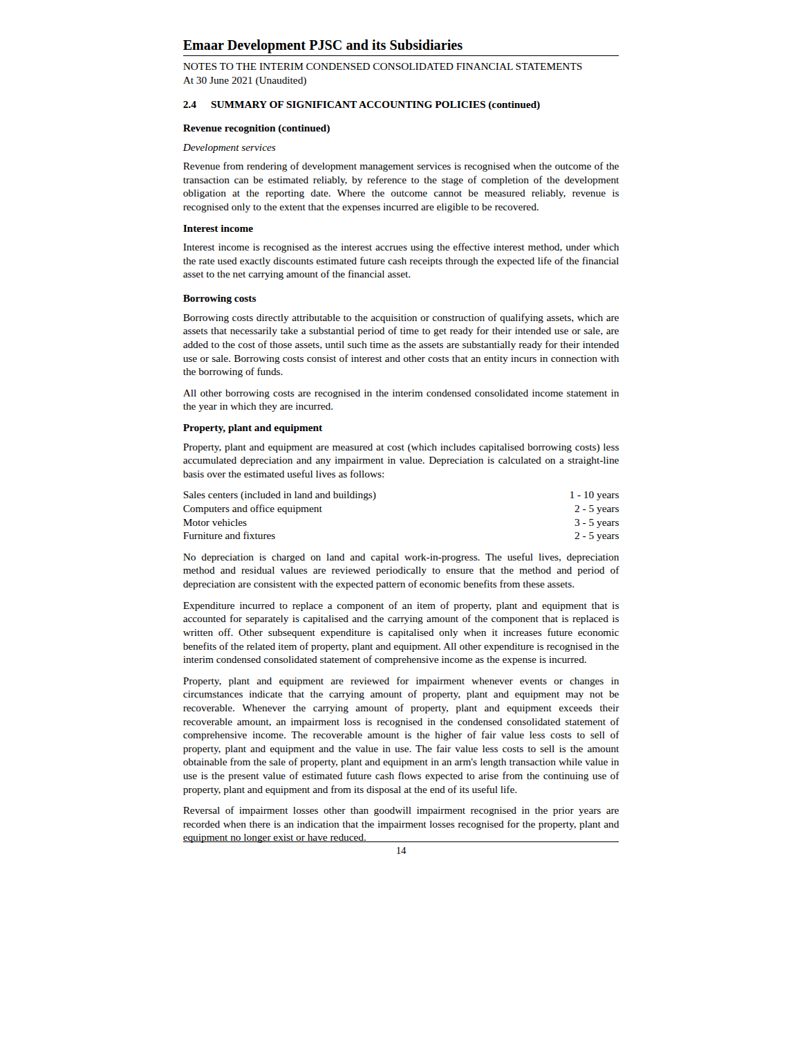Emaar Development PJSC and its Subsidiaries
NOTES TO THE INTERIM CONDENSED CONSOLIDATED FINANCIAL STATEMENTS
At 30 June 2021 (Unaudited)
2.4 SUMMARY OF SIGNIFICANT ACCOUNTING POLICIES (continued)
Revenue recognition (continued)
Development services
Revenue from rendering of development management services is recognised when the outcome of the transaction can be estimated reliably, by reference to the stage of completion of the development obligation at the reporting date. Where the outcome cannot be measured reliably, revenue is recognised only to the extent that the expenses incurred are eligible to be recovered.
Interest income
Interest income is recognised as the interest accrues using the effective interest method, under which the rate used exactly discounts estimated future cash receipts through the expected life of the financial asset to the net carrying amount of the financial asset.
Borrowing costs
Borrowing costs directly attributable to the acquisition or construction of qualifying assets, which are assets that necessarily take a substantial period of time to get ready for their intended use or sale, are added to the cost of those assets, until such time as the assets are substantially ready for their intended use or sale. Borrowing costs consist of interest and other costs that an entity incurs in connection with the borrowing of funds.
All other borrowing costs are recognised in the interim condensed consolidated income statement in the year in which they are incurred.
Property, plant and equipment
Property, plant and equipment are measured at cost (which includes capitalised borrowing costs) less accumulated depreciation and any impairment in value. Depreciation is calculated on a straight-line basis over the estimated useful lives as follows:
| Sales centers (included in land and buildings) | 1 - 10 years |
| Computers and office equipment | 2 - 5 years |
| Motor vehicles | 3 - 5 years |
| Furniture and fixtures | 2 - 5 years |
No depreciation is charged on land and capital work-in-progress. The useful lives, depreciation method and residual values are reviewed periodically to ensure that the method and period of depreciation are consistent with the expected pattern of economic benefits from these assets.
Expenditure incurred to replace a component of an item of property, plant and equipment that is accounted for separately is capitalised and the carrying amount of the component that is replaced is written off. Other subsequent expenditure is capitalised only when it increases future economic benefits of the related item of property, plant and equipment. All other expenditure is recognised in the interim condensed consolidated statement of comprehensive income as the expense is incurred.
Property, plant and equipment are reviewed for impairment whenever events or changes in circumstances indicate that the carrying amount of property, plant and equipment may not be recoverable. Whenever the carrying amount of property, plant and equipment exceeds their recoverable amount, an impairment loss is recognised in the condensed consolidated statement of comprehensive income. The recoverable amount is the higher of fair value less costs to sell of property, plant and equipment and the value in use. The fair value less costs to sell is the amount obtainable from the sale of property, plant and equipment in an arm's length transaction while value in use is the present value of estimated future cash flows expected to arise from the continuing use of property, plant and equipment and from its disposal at the end of its useful life.
Reversal of impairment losses other than goodwill impairment recognised in the prior years are recorded when there is an indication that the impairment losses recognised for the property, plant and equipment no longer exist or have reduced.
14